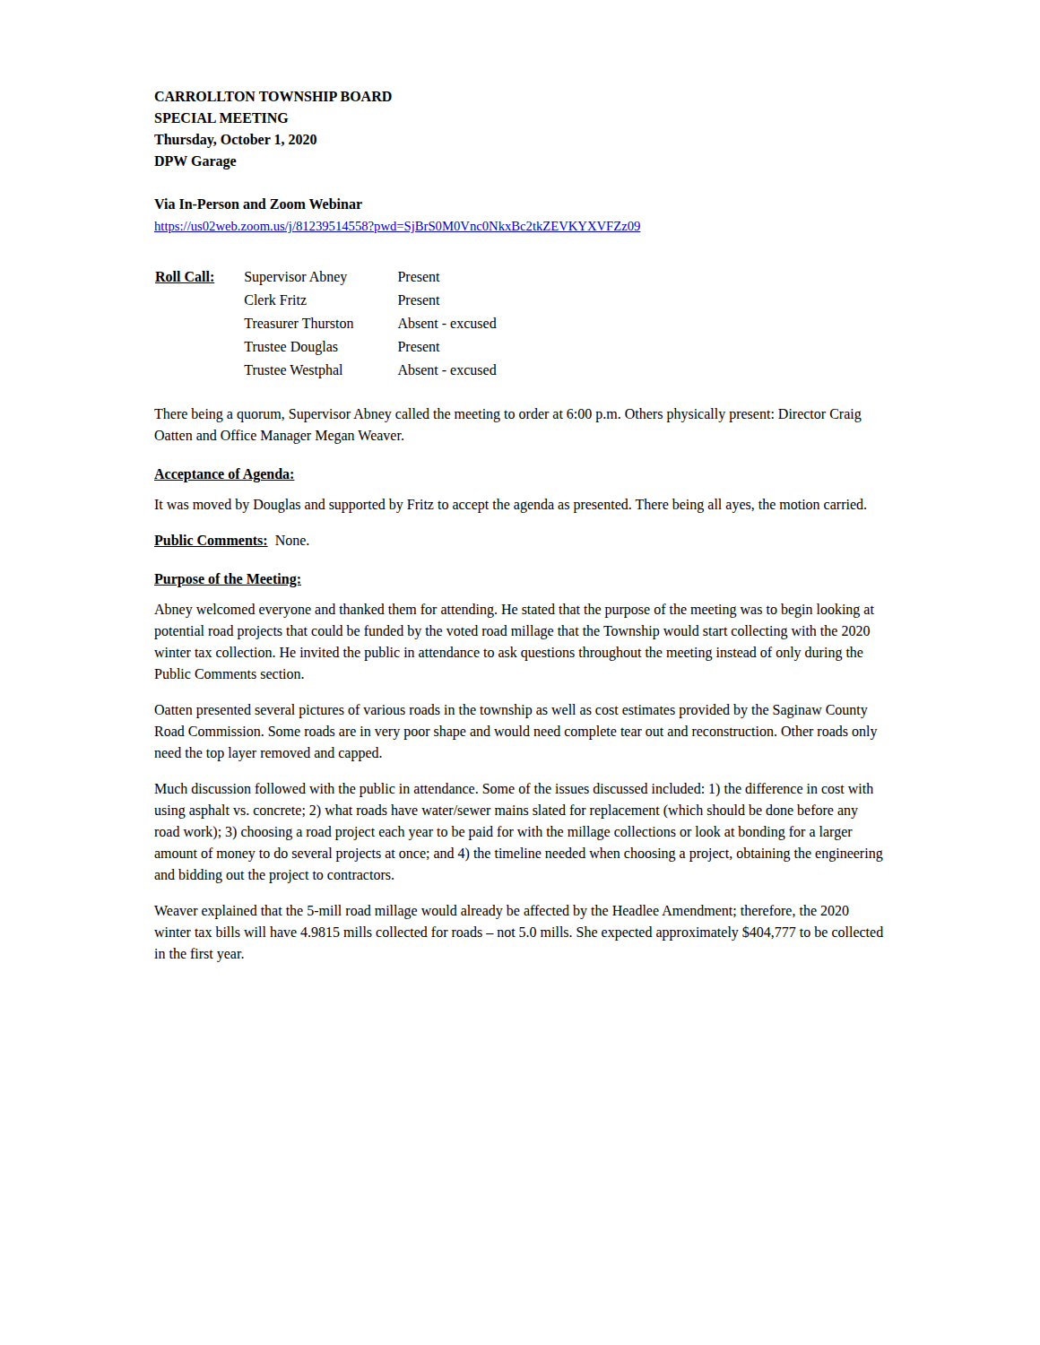CARROLLTON TOWNSHIP BOARD
SPECIAL MEETING
Thursday, October 1, 2020
DPW Garage
Via In-Person and Zoom Webinar
https://us02web.zoom.us/j/81239514558?pwd=SjBrS0M0Vnc0NkxBc2tkZEVKYXVFZz09
| Roll Call: | Supervisor Abney | Present |
| | Clerk Fritz | Present |
| | Treasurer Thurston | Absent - excused |
| | Trustee Douglas | Present |
| | Trustee Westphal | Absent - excused |
There being a quorum, Supervisor Abney called the meeting to order at 6:00 p.m. Others physically present: Director Craig Oatten and Office Manager Megan Weaver.
Acceptance of Agenda:
It was moved by Douglas and supported by Fritz to accept the agenda as presented. There being all ayes, the motion carried.
Public Comments: None.
Purpose of the Meeting:
Abney welcomed everyone and thanked them for attending. He stated that the purpose of the meeting was to begin looking at potential road projects that could be funded by the voted road millage that the Township would start collecting with the 2020 winter tax collection. He invited the public in attendance to ask questions throughout the meeting instead of only during the Public Comments section.
Oatten presented several pictures of various roads in the township as well as cost estimates provided by the Saginaw County Road Commission. Some roads are in very poor shape and would need complete tear out and reconstruction. Other roads only need the top layer removed and capped.
Much discussion followed with the public in attendance. Some of the issues discussed included: 1) the difference in cost with using asphalt vs. concrete; 2) what roads have water/sewer mains slated for replacement (which should be done before any road work); 3) choosing a road project each year to be paid for with the millage collections or look at bonding for a larger amount of money to do several projects at once; and 4) the timeline needed when choosing a project, obtaining the engineering and bidding out the project to contractors.
Weaver explained that the 5-mill road millage would already be affected by the Headlee Amendment; therefore, the 2020 winter tax bills will have 4.9815 mills collected for roads – not 5.0 mills. She expected approximately $404,777 to be collected in the first year.